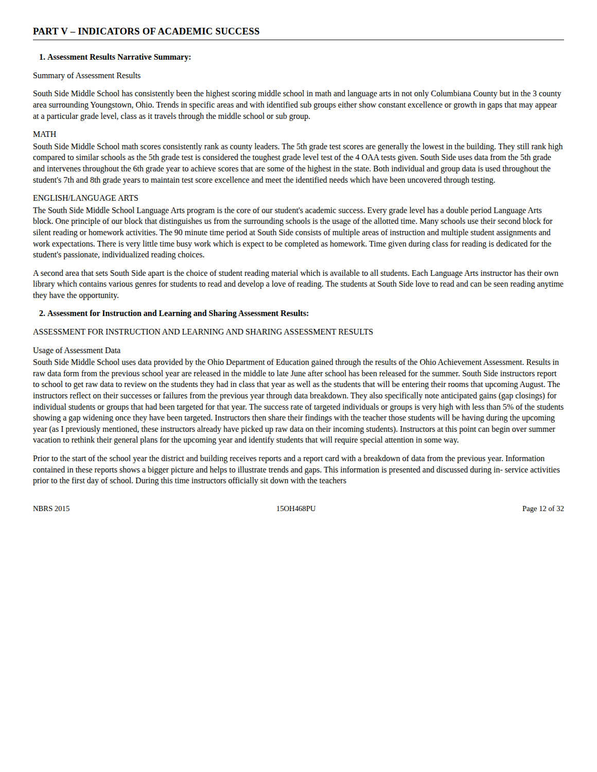PART V – INDICATORS OF ACADEMIC SUCCESS
Assessment Results Narrative Summary:
Summary of Assessment Results
South Side Middle School has consistently been the highest scoring middle school in math and language arts in not only Columbiana County but in the 3 county area surrounding Youngstown, Ohio. Trends in specific areas and with identified sub groups either show constant excellence or growth in gaps that may appear at a particular grade level, class as it travels through the middle school or sub group.
MATH
South Side Middle School math scores consistently rank as county leaders. The 5th grade test scores are generally the lowest in the building. They still rank high compared to similar schools as the 5th grade test is considered the toughest grade level test of the 4 OAA tests given. South Side uses data from the 5th grade and intervenes throughout the 6th grade year to achieve scores that are some of the highest in the state. Both individual and group data is used throughout the student's 7th and 8th grade years to maintain test score excellence and meet the identified needs which have been uncovered through testing.
ENGLISH/LANGUAGE ARTS
The South Side Middle School Language Arts program is the core of our student's academic success. Every grade level has a double period Language Arts block. One principle of our block that distinguishes us from the surrounding schools is the usage of the allotted time. Many schools use their second block for silent reading or homework activities. The 90 minute time period at South Side consists of multiple areas of instruction and multiple student assignments and work expectations. There is very little time busy work which is expect to be completed as homework. Time given during class for reading is dedicated for the student's passionate, individualized reading choices.
A second area that sets South Side apart is the choice of student reading material which is available to all students. Each Language Arts instructor has their own library which contains various genres for students to read and develop a love of reading. The students at South Side love to read and can be seen reading anytime they have the opportunity.
Assessment for Instruction and Learning and Sharing Assessment Results:
ASSESSMENT FOR INSTRUCTION AND LEARNING AND SHARING ASSESSMENT RESULTS
Usage of Assessment Data
South Side Middle School uses data provided by the Ohio Department of Education gained through the results of the Ohio Achievement Assessment. Results in raw data form from the previous school year are released in the middle to late June after school has been released for the summer. South Side instructors report to school to get raw data to review on the students they had in class that year as well as the students that will be entering their rooms that upcoming August. The instructors reflect on their successes or failures from the previous year through data breakdown. They also specifically note anticipated gains (gap closings) for individual students or groups that had been targeted for that year. The success rate of targeted individuals or groups is very high with less than 5% of the students showing a gap widening once they have been targeted. Instructors then share their findings with the teacher those students will be having during the upcoming year (as I previously mentioned, these instructors already have picked up raw data on their incoming students). Instructors at this point can begin over summer vacation to rethink their general plans for the upcoming year and identify students that will require special attention in some way.
Prior to the start of the school year the district and building receives reports and a report card with a breakdown of data from the previous year. Information contained in these reports shows a bigger picture and helps to illustrate trends and gaps. This information is presented and discussed during in- service activities prior to the first day of school. During this time instructors officially sit down with the teachers
NBRS 2015 15OH468PU Page 12 of 32